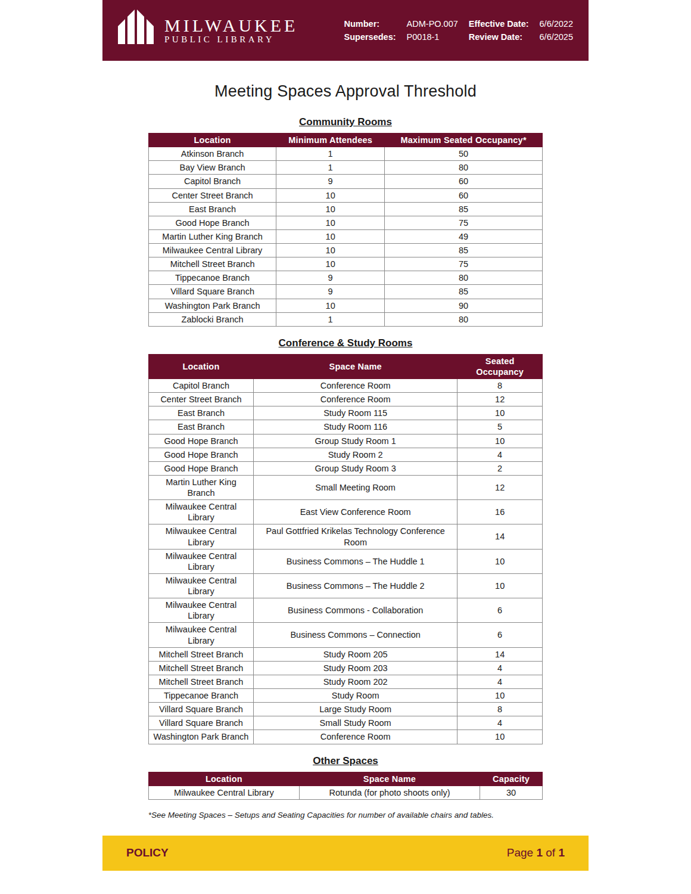MILWAUKEE
PUBLIC LIBRARY
Number: ADM-PO.007 Effective Date: 6/6/2022 Supersedes: P0018-1 Review Date: 6/6/2025
Meeting Spaces Approval Threshold
Community Rooms
| Location | Minimum Attendees | Maximum Seated Occupancy* |
| --- | --- | --- |
| Atkinson Branch | 1 | 50 |
| Bay View Branch | 1 | 80 |
| Capitol Branch | 9 | 60 |
| Center Street Branch | 10 | 60 |
| East Branch | 10 | 85 |
| Good Hope Branch | 10 | 75 |
| Martin Luther King Branch | 10 | 49 |
| Milwaukee Central Library | 10 | 85 |
| Mitchell Street Branch | 10 | 75 |
| Tippecanoe Branch | 9 | 80 |
| Villard Square Branch | 9 | 85 |
| Washington Park Branch | 10 | 90 |
| Zablocki Branch | 1 | 80 |
Conference & Study Rooms
| Location | Space Name | Seated Occupancy |
| --- | --- | --- |
| Capitol Branch | Conference Room | 8 |
| Center Street Branch | Conference Room | 12 |
| East Branch | Study Room 115 | 10 |
| East Branch | Study Room 116 | 5 |
| Good Hope Branch | Group Study Room 1 | 10 |
| Good Hope Branch | Study Room 2 | 4 |
| Good Hope Branch | Group Study Room 3 | 2 |
| Martin Luther King Branch | Small Meeting Room | 12 |
| Milwaukee Central Library | East View Conference Room | 16 |
| Milwaukee Central Library | Paul Gottfried Krikelas Technology Conference Room | 14 |
| Milwaukee Central Library | Business Commons – The Huddle 1 | 10 |
| Milwaukee Central Library | Business Commons – The Huddle 2 | 10 |
| Milwaukee Central Library | Business Commons - Collaboration | 6 |
| Milwaukee Central Library | Business Commons – Connection | 6 |
| Mitchell Street Branch | Study Room 205 | 14 |
| Mitchell Street Branch | Study Room 203 | 4 |
| Mitchell Street Branch | Study Room 202 | 4 |
| Tippecanoe Branch | Study Room | 10 |
| Villard Square Branch | Large Study Room | 8 |
| Villard Square Branch | Small Study Room | 4 |
| Washington Park Branch | Conference Room | 10 |
Other Spaces
| Location | Space Name | Capacity |
| --- | --- | --- |
| Milwaukee Central Library | Rotunda (for photo shoots only) | 30 |
*See Meeting Spaces – Setups and Seating Capacities for number of available chairs and tables.
POLICY
Page 1 of 1